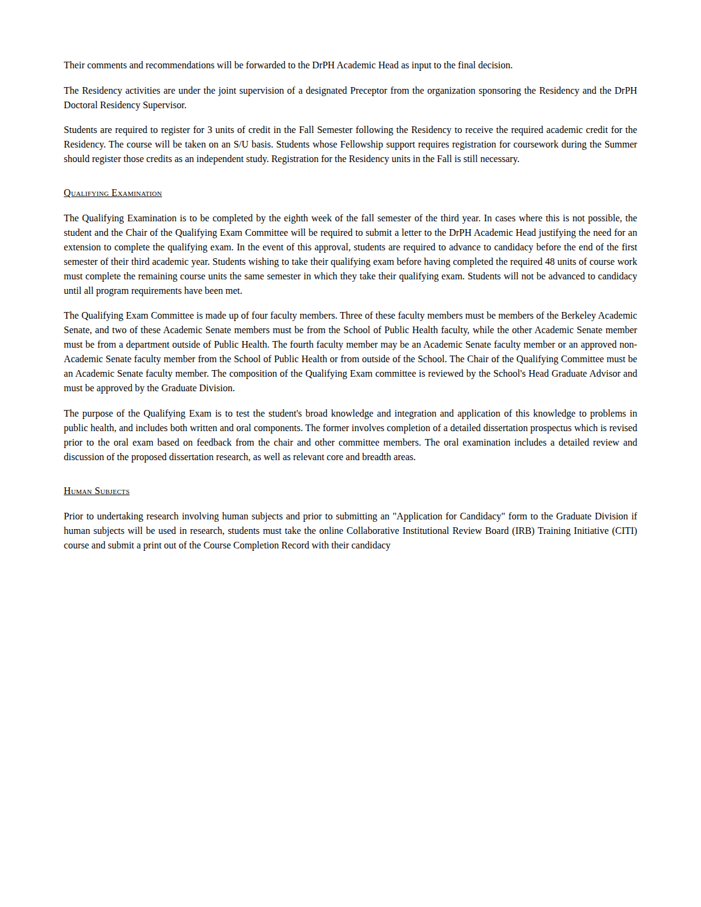Their comments and recommendations will be forwarded to the DrPH Academic Head as input to the final decision.
The Residency activities are under the joint supervision of a designated Preceptor from the organization sponsoring the Residency and the DrPH Doctoral Residency Supervisor.
Students are required to register for 3 units of credit in the Fall Semester following the Residency to receive the required academic credit for the Residency. The course will be taken on an S/U basis. Students whose Fellowship support requires registration for coursework during the Summer should register those credits as an independent study. Registration for the Residency units in the Fall is still necessary.
Qualifying Examination
The Qualifying Examination is to be completed by the eighth week of the fall semester of the third year. In cases where this is not possible, the student and the Chair of the Qualifying Exam Committee will be required to submit a letter to the DrPH Academic Head justifying the need for an extension to complete the qualifying exam. In the event of this approval, students are required to advance to candidacy before the end of the first semester of their third academic year. Students wishing to take their qualifying exam before having completed the required 48 units of course work must complete the remaining course units the same semester in which they take their qualifying exam. Students will not be advanced to candidacy until all program requirements have been met.
The Qualifying Exam Committee is made up of four faculty members. Three of these faculty members must be members of the Berkeley Academic Senate, and two of these Academic Senate members must be from the School of Public Health faculty, while the other Academic Senate member must be from a department outside of Public Health. The fourth faculty member may be an Academic Senate faculty member or an approved non-Academic Senate faculty member from the School of Public Health or from outside of the School. The Chair of the Qualifying Committee must be an Academic Senate faculty member. The composition of the Qualifying Exam committee is reviewed by the School's Head Graduate Advisor and must be approved by the Graduate Division.
The purpose of the Qualifying Exam is to test the student's broad knowledge and integration and application of this knowledge to problems in public health, and includes both written and oral components. The former involves completion of a detailed dissertation prospectus which is revised prior to the oral exam based on feedback from the chair and other committee members. The oral examination includes a detailed review and discussion of the proposed dissertation research, as well as relevant core and breadth areas.
Human Subjects
Prior to undertaking research involving human subjects and prior to submitting an "Application for Candidacy" form to the Graduate Division if human subjects will be used in research, students must take the online Collaborative Institutional Review Board (IRB) Training Initiative (CITI) course and submit a print out of the Course Completion Record with their candidacy